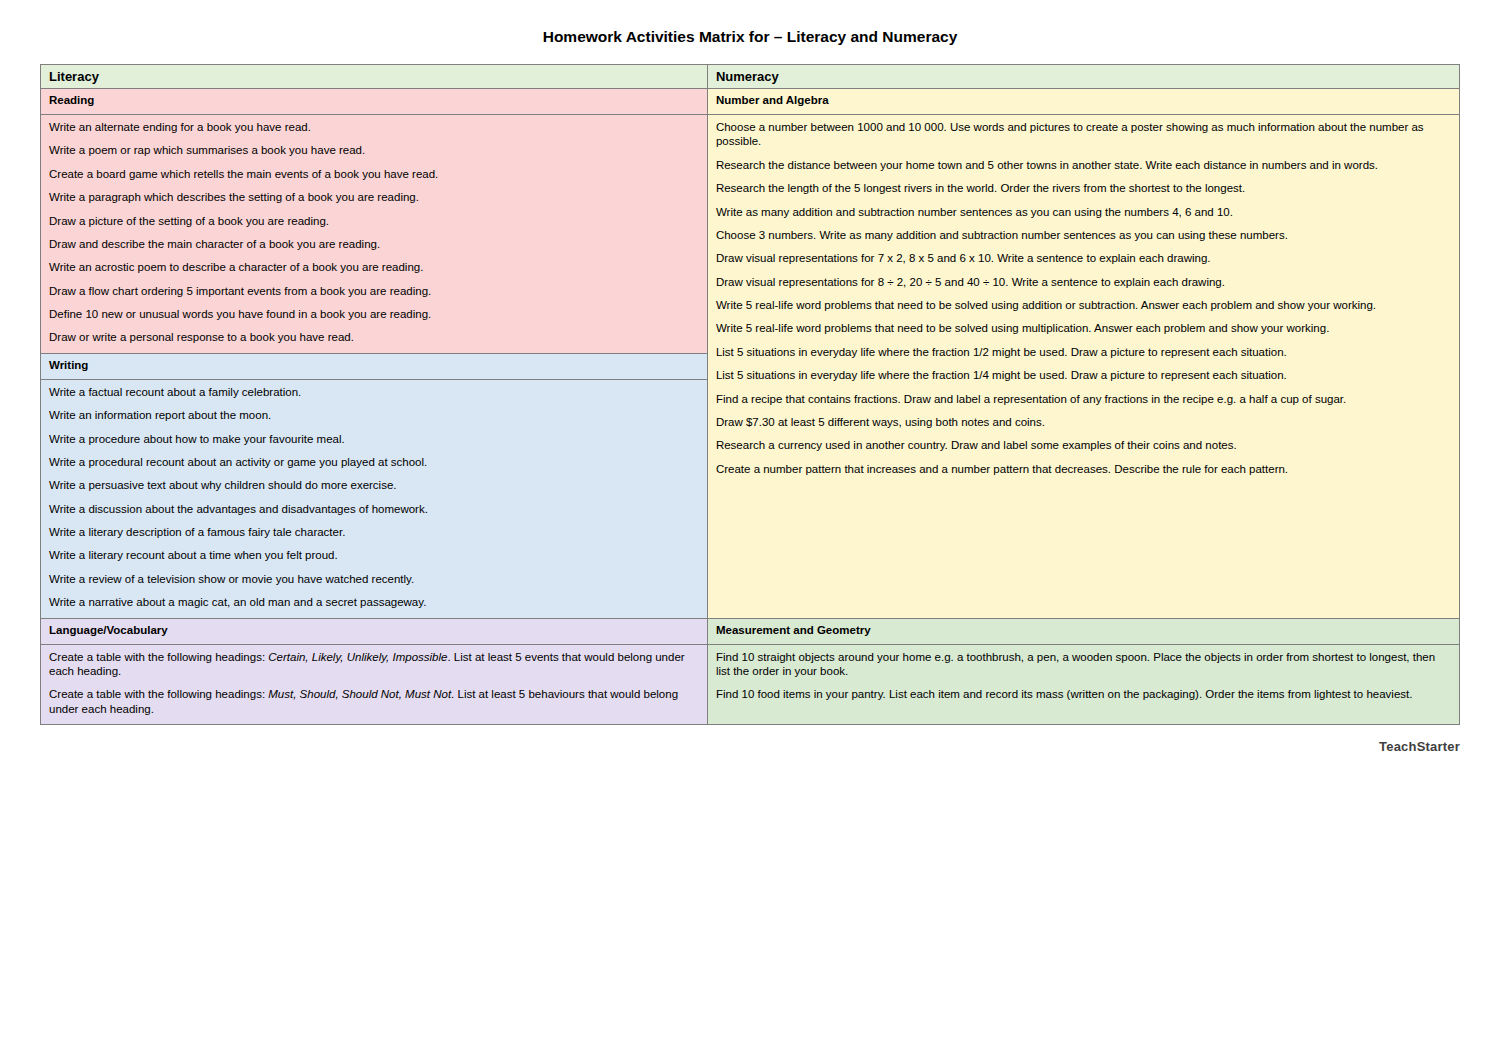Homework Activities Matrix for – Literacy and Numeracy
| Literacy | Numeracy |
| --- | --- |
| Reading | Number and Algebra |
| Write an alternate ending for a book you have read. Write a poem or rap which summarises a book you have read. Create a board game which retells the main events of a book you have read. Write a paragraph which describes the setting of a book you are reading. Draw a picture of the setting of a book you are reading. Draw and describe the main character of a book you are reading. Write an acrostic poem to describe a character of a book you are reading. Draw a flow chart ordering 5 important events from a book you are reading. Define 10 new or unusual words you have found in a book you are reading. Draw or write a personal response to a book you have read. | Choose a number between 1000 and 10 000. Use words and pictures to create a poster showing as much information about the number as possible. Research the distance between your home town and 5 other towns in another state. Write each distance in numbers and in words. Research the length of the 5 longest rivers in the world. Order the rivers from the shortest to the longest. Write as many addition and subtraction number sentences as you can using the numbers 4, 6 and 10. Choose 3 numbers. Write as many addition and subtraction number sentences as you can using these numbers. Draw visual representations for 7 x 2, 8 x 5 and 6 x 10. Write a sentence to explain each drawing. Draw visual representations for 8 ÷ 2, 20 ÷ 5 and 40 ÷ 10. Write a sentence to explain each drawing. Write 5 real-life word problems that need to be solved using addition or subtraction. Answer each problem and show your working. Write 5 real-life word problems that need to be solved using multiplication. Answer each problem and show your working. List 5 situations in everyday life where the fraction 1/2 might be used. Draw a picture to represent each situation. List 5 situations in everyday life where the fraction 1/4 might be used. Draw a picture to represent each situation. Find a recipe that contains fractions. Draw and label a representation of any fractions in the recipe e.g. a half a cup of sugar. Draw $7.30 at least 5 different ways, using both notes and coins. Research a currency used in another country. Draw and label some examples of their coins and notes. Create a number pattern that increases and a number pattern that decreases. Describe the rule for each pattern. |
| Writing |
| Write a factual recount about a family celebration. Write an information report about the moon. Write a procedure about how to make your favourite meal. Write a procedural recount about an activity or game you played at school. Write a persuasive text about why children should do more exercise. Write a discussion about the advantages and disadvantages of homework. Write a literary description of a famous fairy tale character. Write a literary recount about a time when you felt proud. Write a review of a television show or movie you have watched recently. Write a narrative about a magic cat, an old man and a secret passageway. |
| Language/Vocabulary | Measurement and Geometry |
| Create a table with the following headings: Certain, Likely, Unlikely, Impossible . List at least 5 events that would belong under each heading. Create a table with the following headings: Must, Should, Should Not, Must Not . List at least 5 behaviours that would belong under each heading. | Find 10 straight objects around your home e.g. a toothbrush, a pen, a wooden spoon. Place the objects in order from shortest to longest, then list the order in your book. Find 10 food items in your pantry. List each item and record its mass (written on the packaging). Order the items from lightest to heaviest. |
Teach Starter